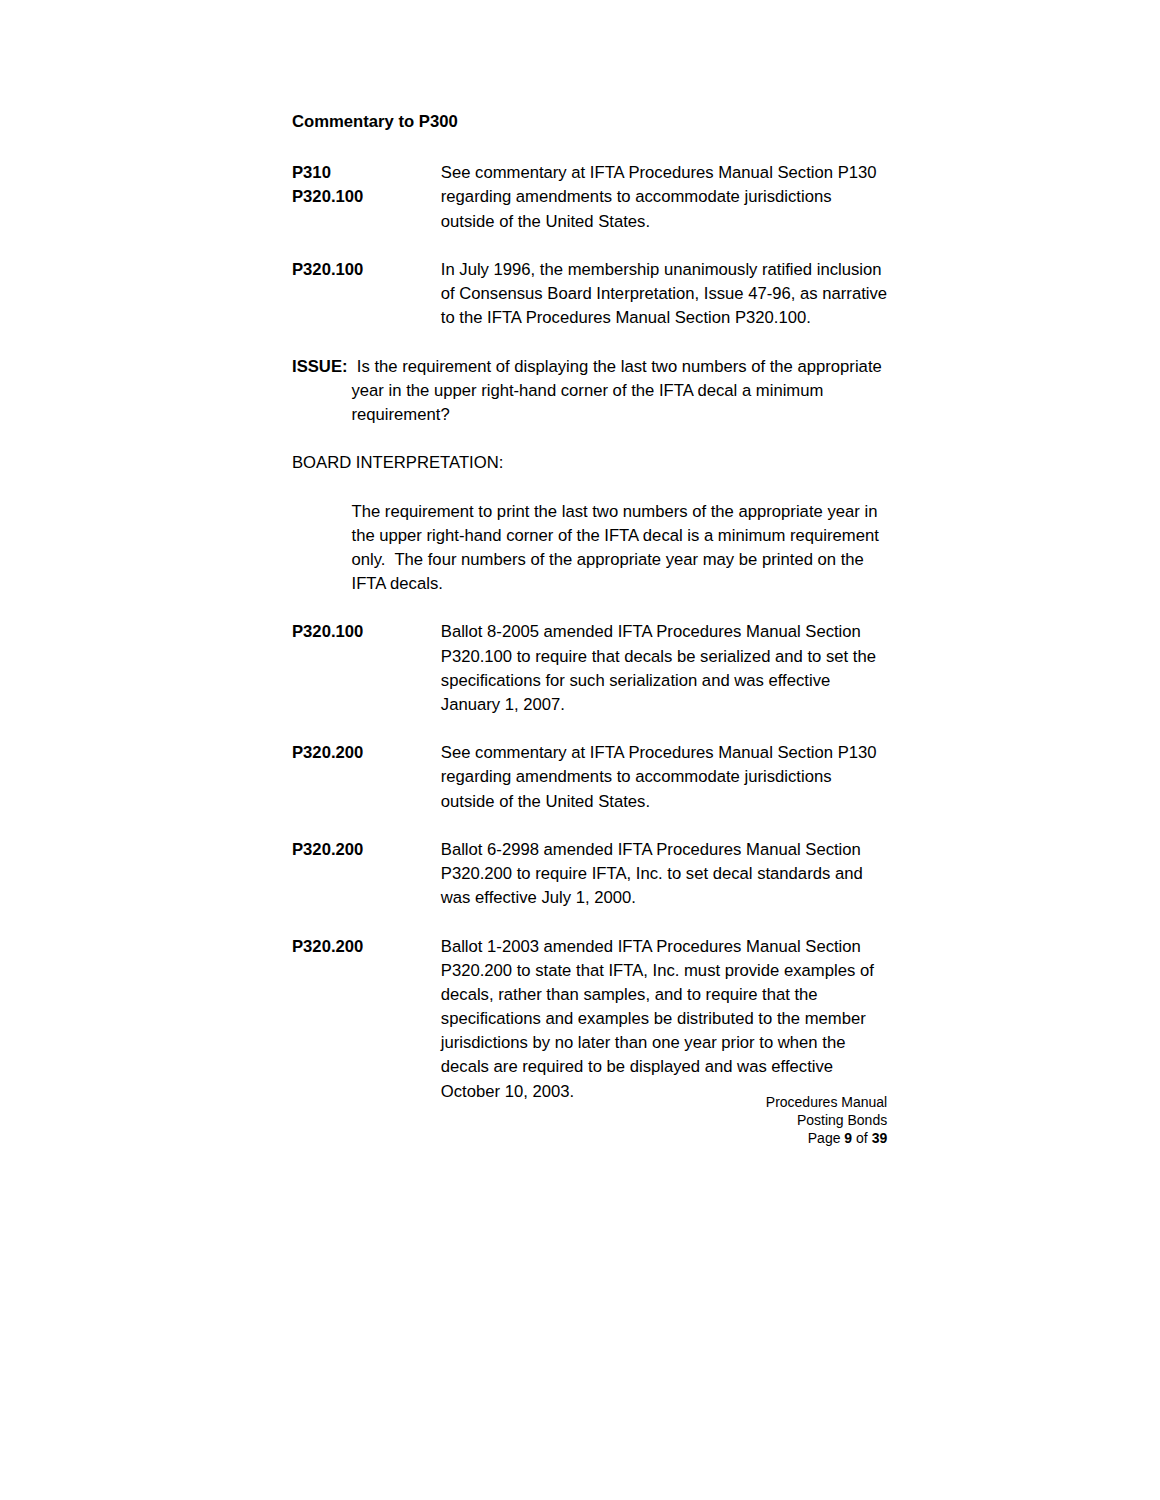Commentary to P300
P310 P320.100
See commentary at IFTA Procedures Manual Section P130 regarding amendments to accommodate jurisdictions outside of the United States.
P320.100
In July 1996, the membership unanimously ratified inclusion of Consensus Board Interpretation, Issue 47-96, as narrative to the IFTA Procedures Manual Section P320.100.
ISSUE: Is the requirement of displaying the last two numbers of the appropriate year in the upper right-hand corner of the IFTA decal a minimum requirement?
BOARD INTERPRETATION:
The requirement to print the last two numbers of the appropriate year in the upper right-hand corner of the IFTA decal is a minimum requirement only. The four numbers of the appropriate year may be printed on the IFTA decals.
P320.100
Ballot 8-2005 amended IFTA Procedures Manual Section P320.100 to require that decals be serialized and to set the specifications for such serialization and was effective January 1, 2007.
P320.200
See commentary at IFTA Procedures Manual Section P130 regarding amendments to accommodate jurisdictions outside of the United States.
P320.200
Ballot 6-2998 amended IFTA Procedures Manual Section P320.200 to require IFTA, Inc. to set decal standards and was effective July 1, 2000.
P320.200
Ballot 1-2003 amended IFTA Procedures Manual Section P320.200 to state that IFTA, Inc. must provide examples of decals, rather than samples, and to require that the specifications and examples be distributed to the member jurisdictions by no later than one year prior to when the decals are required to be displayed and was effective October 10, 2003.
Procedures Manual
Posting Bonds
Page 9 of 39